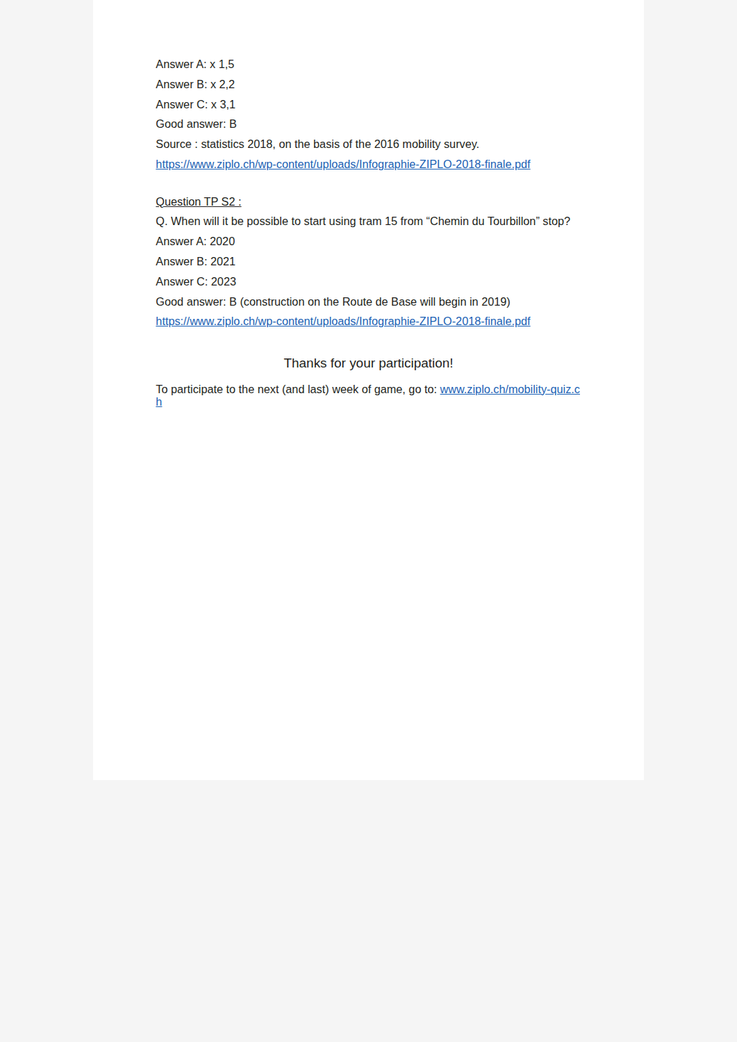Answer A: x 1,5
Answer B: x 2,2
Answer C: x 3,1
Good answer: B
Source : statistics 2018, on the basis of the 2016 mobility survey.
https://www.ziplo.ch/wp-content/uploads/Infographie-ZIPLO-2018-finale.pdf
Question TP S2 :
Q. When will it be possible to start using tram 15 from “Chemin du Tourbillon” stop?
Answer A: 2020
Answer B: 2021
Answer C: 2023
Good answer: B (construction on the Route de Base will begin in 2019)
https://www.ziplo.ch/wp-content/uploads/Infographie-ZIPLO-2018-finale.pdf
Thanks for your participation!
To participate to the next (and last) week of game, go to: www.ziplo.ch/mobility-quiz.ch